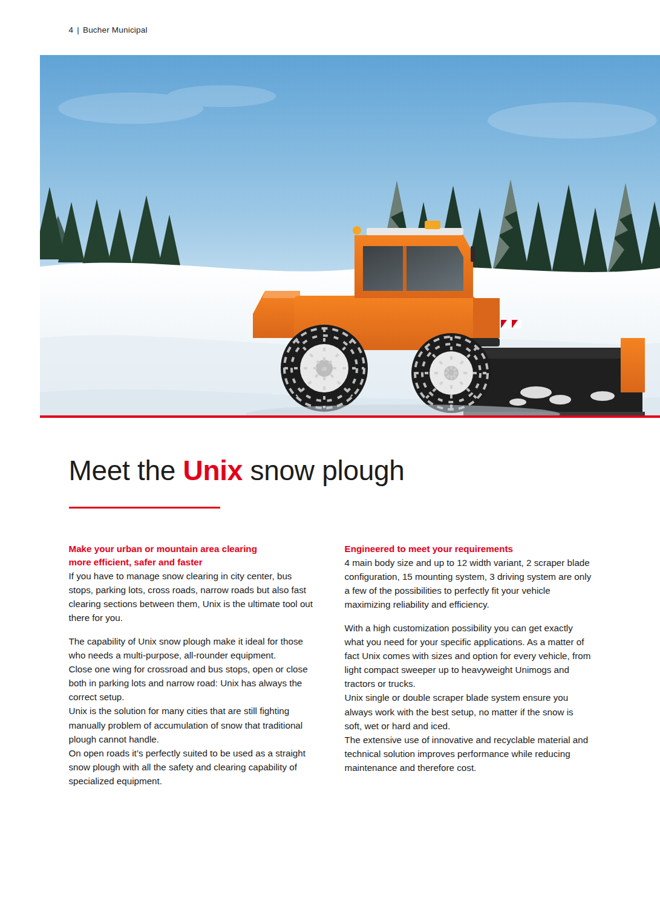4|Bucher Municipal
Meet the Unix snow plough
Make your urban or mountain area clearing
more efficient, safer and faster
If you have to manage snow clearing in city center, bus stops, parking lots, cross roads, narrow roads but also fast clearing sections between them, Unix is the ultimate tool out there for you.
The capability of Unix snow plough make it ideal for those who needs a multi-purpose, all-rounder equipment.
Close one wing for crossroad and bus stops, open or close both in parking lots and narrow road: Unix has always the correct setup.
Unix is the solution for many cities that are still fighting manually problem of accumulation of snow that traditional plough cannot handle.
On open roads it’s perfectly suited to be used as a straight snow plough with all the safety and clearing capability of specialized equipment.
Engineered to meet your requirements
4 main body size and up to 12 width variant, 2 scraper blade configuration, 15 mounting system, 3 driving system are only a few of the possibilities to perfectly fit your vehicle maximizing reliability and efficiency.
With a high customization possibility you can get exactly what you need for your specific applications. As a matter of fact Unix comes with sizes and option for every vehicle, from light compact sweeper up to heavyweight Unimogs and tractors or trucks.
Unix single or double scraper blade system ensure you always work with the best setup, no matter if the snow is soft, wet or hard and iced.
The extensive use of innovative and recyclable material and technical solution improves performance while reducing maintenance and therefore cost.